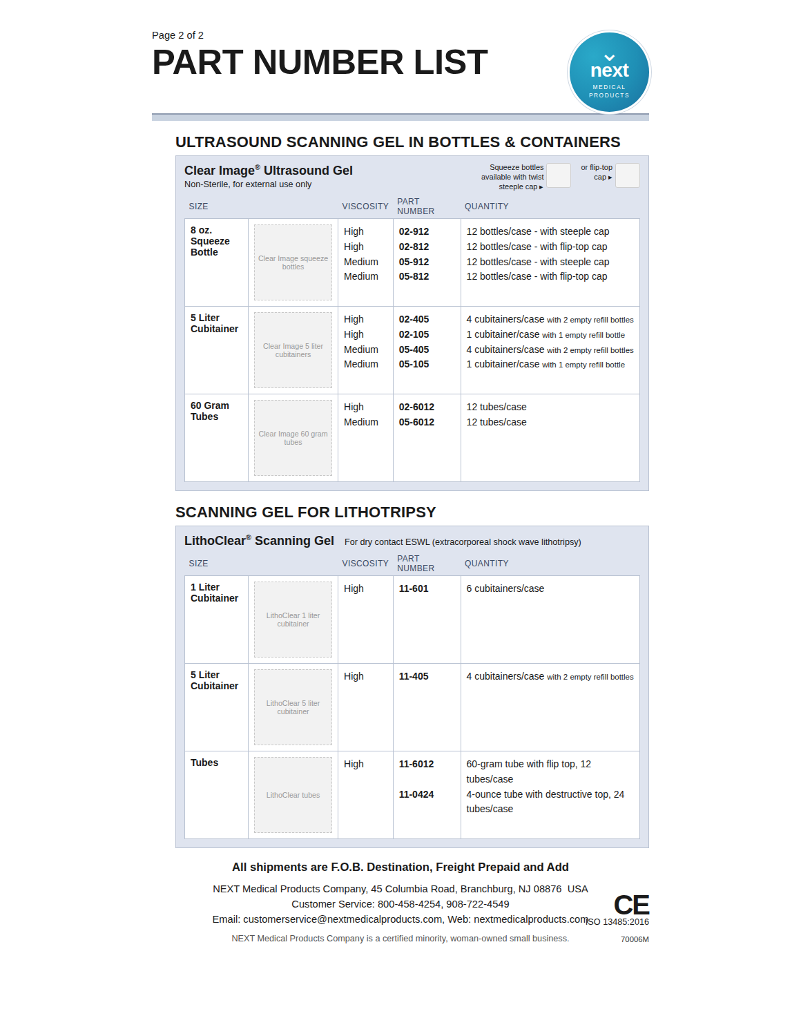Page 2 of 2
PART NUMBER LIST
⌄
next
MEDICAL
PRODUCTS
ULTRASOUND SCANNING GEL IN BOTTLES & CONTAINERS
Clear Image® Ultrasound Gel
Non-Sterile, for external use only
Squeeze bottles
available with twist
steeple cap ▸
or flip-top
cap ▸
| SIZE | | VISCOSITY | PART NUMBER | QUANTITY |
| --- | --- | --- | --- | --- |
| 8 oz. Squeeze Bottle | Clear Image squeeze bottles | High High Medium Medium | 02-912 02-812 05-912 05-812 | 12 bottles/case - with steeple cap 12 bottles/case - with flip-top cap 12 bottles/case - with steeple cap 12 bottles/case - with flip-top cap |
| 5 Liter Cubitainer | Clear Image 5 liter cubitainers | High High Medium Medium | 02-405 02-105 05-405 05-105 | 4 cubitainers/case with 2 empty refill bottles 1 cubitainer/case with 1 empty refill bottle 4 cubitainers/case with 2 empty refill bottles 1 cubitainer/case with 1 empty refill bottle |
| 60 Gram Tubes | Clear Image 60 gram tubes | High Medium | 02-6012 05-6012 | 12 tubes/case 12 tubes/case |
SCANNING GEL FOR LITHOTRIPSY
LithoClear® Scanning Gel For dry contact ESWL (extracorporeal shock wave lithotripsy)
| SIZE | | VISCOSITY | PART NUMBER | QUANTITY |
| --- | --- | --- | --- | --- |
| 1 Liter Cubitainer | LithoClear 1 liter cubitainer | High | 11-601 | 6 cubitainers/case |
| 5 Liter Cubitainer | LithoClear 5 liter cubitainer | High | 11-405 | 4 cubitainers/case with 2 empty refill bottles |
| Tubes | LithoClear tubes | High | 11-6012 11-0424 | 60-gram tube with flip top, 12 tubes/case 4-ounce tube with destructive top, 24 tubes/case |
All shipments are F.O.B. Destination, Freight Prepaid and Add
NEXT Medical Products Company, 45 Columbia Road, Branchburg, NJ 08876 USA
Customer Service: 800-458-4254, 908-722-4549
Email: customerservice@nextmedicalproducts.com, Web: nextmedicalproducts.com
NEXT Medical Products Company is a certified minority, woman-owned small business.
CE
ISO 13485:2016
70006M